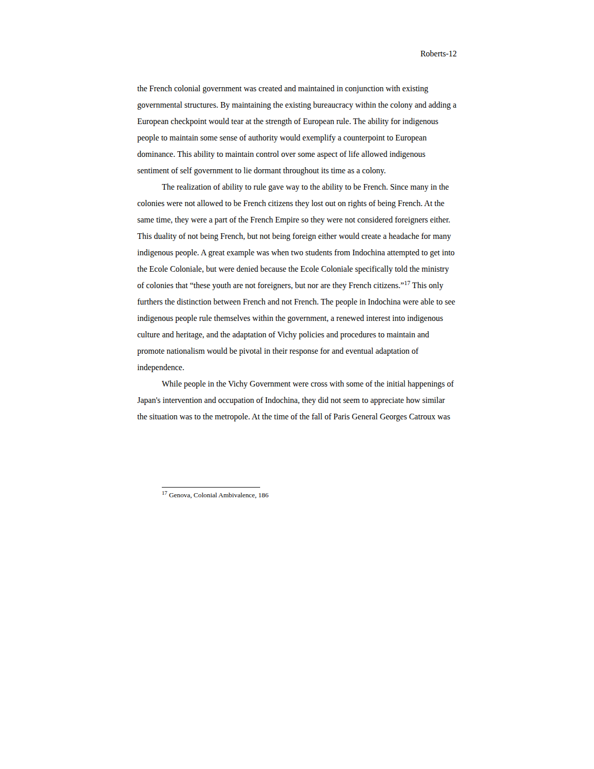Roberts-12
the French colonial government was created and maintained in conjunction with existing governmental structures. By maintaining the existing bureaucracy within the colony and adding a European checkpoint would tear at the strength of European rule. The ability for indigenous people to maintain some sense of authority would exemplify a counterpoint to European dominance. This ability to maintain control over some aspect of life allowed indigenous sentiment of self government to lie dormant throughout its time as a colony.
The realization of ability to rule gave way to the ability to be French. Since many in the colonies were not allowed to be French citizens they lost out on rights of being French. At the same time, they were a part of the French Empire so they were not considered foreigners either. This duality of not being French, but not being foreign either would create a headache for many indigenous people. A great example was when two students from Indochina attempted to get into the Ecole Coloniale, but were denied because the Ecole Coloniale specifically told the ministry of colonies that “these youth are not foreigners, but nor are they French citizens.”17 This only furthers the distinction between French and not French. The people in Indochina were able to see indigenous people rule themselves within the government, a renewed interest into indigenous culture and heritage, and the adaptation of Vichy policies and procedures to maintain and promote nationalism would be pivotal in their response for and eventual adaptation of independence.
While people in the Vichy Government were cross with some of the initial happenings of Japan's intervention and occupation of Indochina, they did not seem to appreciate how similar the situation was to the metropole. At the time of the fall of Paris General Georges Catroux was
17 Genova, Colonial Ambivalence, 186